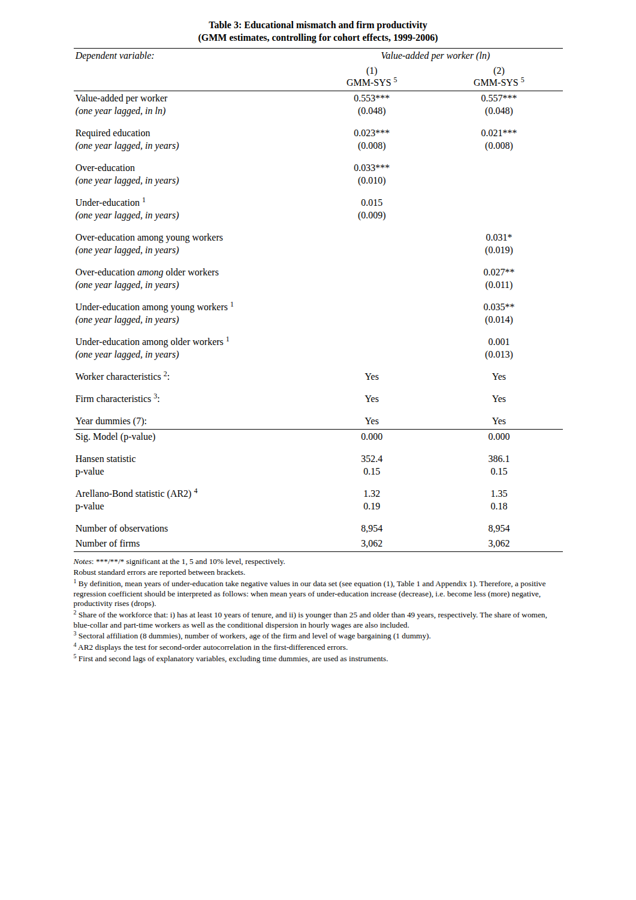Table 3: Educational mismatch and firm productivity (GMM estimates, controlling for cohort effects, 1999-2006)
| Dependent variable: | Value-added per worker (ln) |
| | (1) GMM-SYS 5 | (2) GMM-SYS 5 |
| Value-added per worker (one year lagged, in ln) | 0.553*** (0.048) | 0.557*** (0.048) |
| Required education (one year lagged, in years) | 0.023*** (0.008) | 0.021*** (0.008) |
| Over-education (one year lagged, in years) | 0.033*** (0.010) | |
| Under-education 1 (one year lagged, in years) | 0.015 (0.009) | |
| Over-education among young workers (one year lagged, in years) | | 0.031* (0.019) |
| Over-education among older workers (one year lagged, in years) | | 0.027** (0.011) |
| Under-education among young workers 1 (one year lagged, in years) | | 0.035** (0.014) |
| Under-education among older workers 1 (one year lagged, in years) | | 0.001 (0.013) |
| Worker characteristics 2 : | Yes | Yes |
| Firm characteristics 3 : | Yes | Yes |
| Year dummies (7): | Yes | Yes |
| Sig. Model (p-value) | 0.000 | 0.000 |
| Hansen statistic p-value | 352.4 0.15 | 386.1 0.15 |
| Arellano-Bond statistic (AR2) 4 p-value | 1.32 0.19 | 1.35 0.18 |
| Number of observations | 8,954 | 8,954 |
| Number of firms | 3,062 | 3,062 |
Notes: ***/**/* significant at the 1, 5 and 10% level, respectively.
Robust standard errors are reported between brackets.
1 By definition, mean years of under-education take negative values in our data set (see equation (1), Table 1 and Appendix 1). Therefore, a positive regression coefficient should be interpreted as follows: when mean years of under-education increase (decrease), i.e. become less (more) negative, productivity rises (drops).
2 Share of the workforce that: i) has at least 10 years of tenure, and ii) is younger than 25 and older than 49 years, respectively. The share of women, blue-collar and part-time workers as well as the conditional dispersion in hourly wages are also included.
3 Sectoral affiliation (8 dummies), number of workers, age of the firm and level of wage bargaining (1 dummy).
4 AR2 displays the test for second-order autocorrelation in the first-differenced errors.
5 First and second lags of explanatory variables, excluding time dummies, are used as instruments.